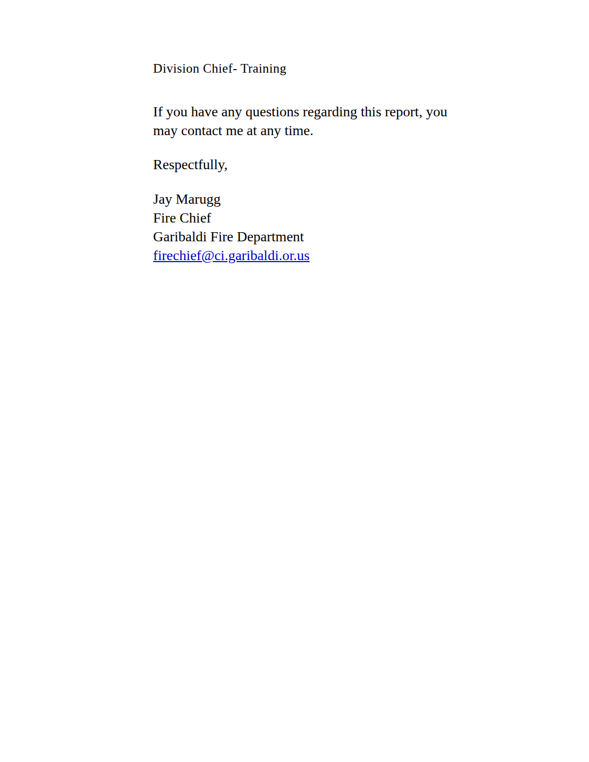Division Chief- Training
If you have any questions regarding this report, you may contact me at any time.
Respectfully,
Jay Marugg
Fire Chief
Garibaldi Fire Department
firechief@ci.garibaldi.or.us